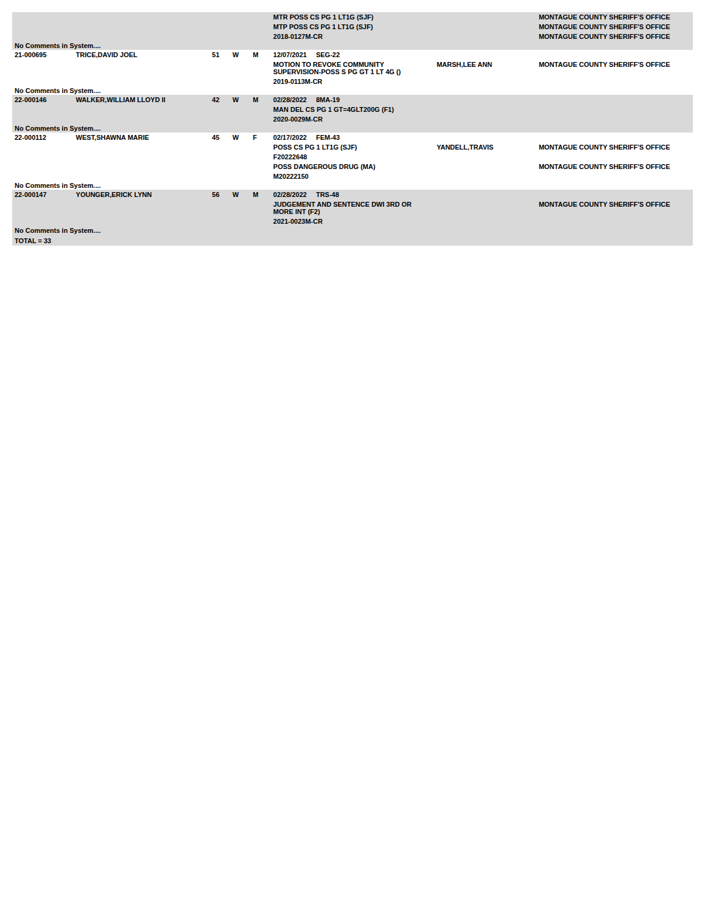| | | | | | MTR POSS CS PG 1 LT1G (SJF) | | MONTAGUE COUNTY SHERIFF'S OFFICE |
| | | | | | MTP POSS CS PG 1 LT1G (SJF) | | MONTAGUE COUNTY SHERIFF'S OFFICE |
| | | | | | 2018-0127M-CR | | MONTAGUE COUNTY SHERIFF'S OFFICE |
| No Comments in System.... |
| 21-000695 | TRICE,DAVID JOEL | 51 | W | M | 12/07/2021 SEG-22 | | |
| | | | | | MOTION TO REVOKE COMMUNITY SUPERVISION-POSS S PG GT 1 LT 4G () | MARSH,LEE ANN | MONTAGUE COUNTY SHERIFF'S OFFICE |
| | | | | | 2019-0113M-CR | | |
| No Comments in System.... |
| 22-000146 | WALKER,WILLIAM LLOYD II | 42 | W | M | 02/28/2022 8MA-19 | | |
| | | | | | MAN DEL CS PG 1 GT=4GLT200G (F1) | | |
| | | | | | 2020-0029M-CR | | |
| No Comments in System.... |
| 22-000112 | WEST,SHAWNA MARIE | 45 | W | F | 02/17/2022 FEM-43 | | |
| | | | | | POSS CS PG 1 LT1G (SJF) | YANDELL,TRAVIS | MONTAGUE COUNTY SHERIFF'S OFFICE |
| | | | | | F20222648 | | |
| | | | | | POSS DANGEROUS DRUG (MA) | | MONTAGUE COUNTY SHERIFF'S OFFICE |
| | | | | | M20222150 | | |
| No Comments in System.... |
| 22-000147 | YOUNGER,ERICK LYNN | 56 | W | M | 02/28/2022 TRS-48 | | |
| | | | | | JUDGEMENT AND SENTENCE DWI 3RD OR MORE INT (F2) | | MONTAGUE COUNTY SHERIFF'S OFFICE |
| | | | | | 2021-0023M-CR | | |
| No Comments in System.... |
| TOTAL = 33 |